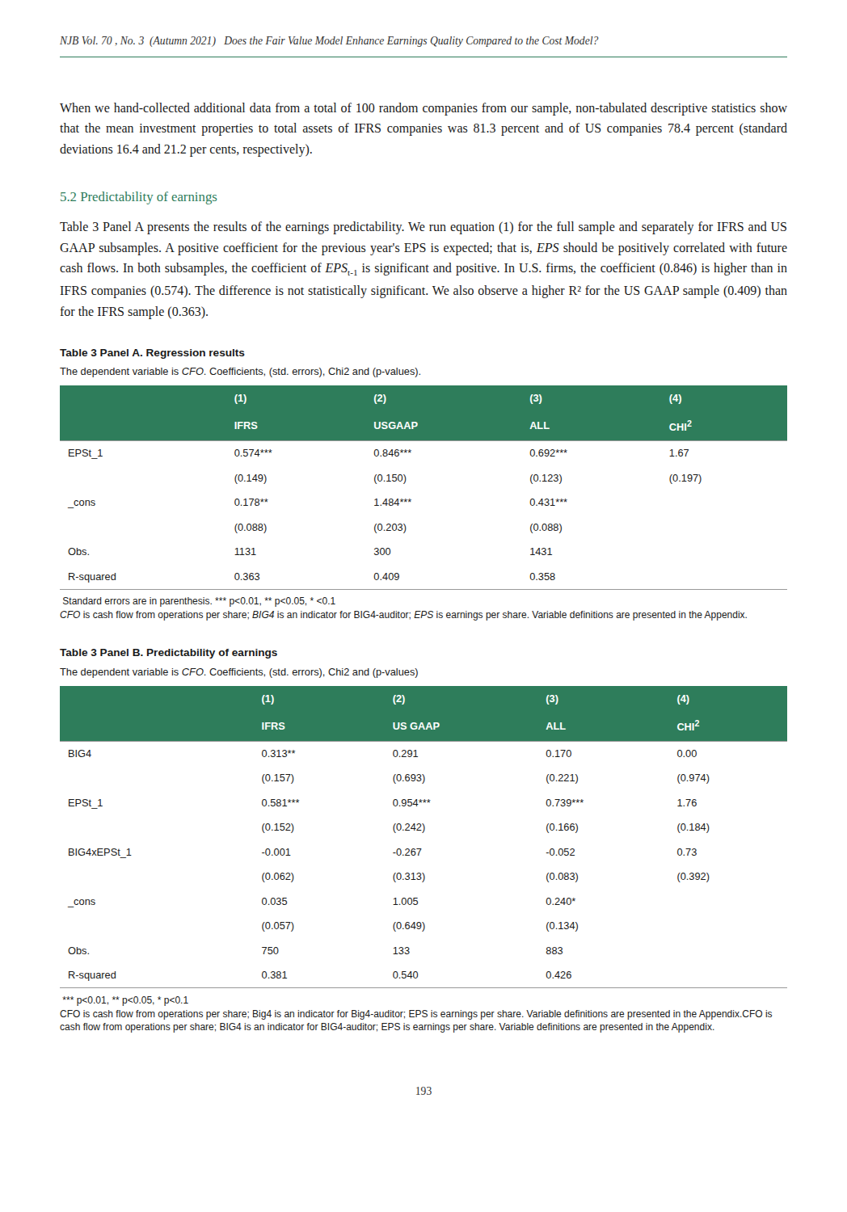NJB Vol. 70 , No. 3 (Autumn 2021) Does the Fair Value Model Enhance Earnings Quality Compared to the Cost Model?
When we hand-collected additional data from a total of 100 random companies from our sample, non-tabulated descriptive statistics show that the mean investment properties to total assets of IFRS companies was 81.3 percent and of US companies 78.4 percent (standard deviations 16.4 and 21.2 per cents, respectively).
5.2 Predictability of earnings
Table 3 Panel A presents the results of the earnings predictability. We run equation (1) for the full sample and separately for IFRS and US GAAP subsamples. A positive coefficient for the previous year's EPS is expected; that is, EPS should be positively correlated with future cash flows. In both subsamples, the coefficient of EPSt-1 is significant and positive. In U.S. firms, the coefficient (0.846) is higher than in IFRS companies (0.574). The difference is not statistically significant. We also observe a higher R² for the US GAAP sample (0.409) than for the IFRS sample (0.363).
Table 3 Panel A. Regression results
The dependent variable is CFO. Coefficients, (std. errors), Chi2 and (p-values).
| | (1) | (2) | (3) | (4) |
| --- | --- | --- | --- | --- |
| | IFRS | USGAAP | ALL | CHI 2 |
| EPSt_1 | 0.574*** | 0.846*** | 0.692*** | 1.67 |
| | (0.149) | (0.150) | (0.123) | (0.197) |
| _cons | 0.178** | 1.484*** | 0.431*** | |
| | (0.088) | (0.203) | (0.088) | |
| Obs. | 1131 | 300 | 1431 | |
| R-squared | 0.363 | 0.409 | 0.358 | |
Standard errors are in parenthesis. *** p<0.01, ** p<0.05, * <0.1
CFO is cash flow from operations per share; BIG4 is an indicator for BIG4-auditor; EPS is earnings per share. Variable definitions are presented in the Appendix.
Table 3 Panel B. Predictability of earnings
The dependent variable is CFO. Coefficients, (std. errors), Chi2 and (p-values)
| | (1) | (2) | (3) | (4) |
| --- | --- | --- | --- | --- |
| | IFRS | US GAAP | ALL | CHI 2 |
| BIG4 | 0.313** | 0.291 | 0.170 | 0.00 |
| | (0.157) | (0.693) | (0.221) | (0.974) |
| EPSt_1 | 0.581*** | 0.954*** | 0.739*** | 1.76 |
| | (0.152) | (0.242) | (0.166) | (0.184) |
| BIG4xEPSt_1 | -0.001 | -0.267 | -0.052 | 0.73 |
| | (0.062) | (0.313) | (0.083) | (0.392) |
| _cons | 0.035 | 1.005 | 0.240* | |
| | (0.057) | (0.649) | (0.134) | |
| Obs. | 750 | 133 | 883 | |
| R-squared | 0.381 | 0.540 | 0.426 | |
*** p<0.01, ** p<0.05, * p<0.1
CFO is cash flow from operations per share; Big4 is an indicator for Big4-auditor; EPS is earnings per share. Variable definitions are presented in the Appendix.CFO is cash flow from operations per share; BIG4 is an indicator for BIG4-auditor; EPS is earnings per share. Variable definitions are presented in the Appendix.
193